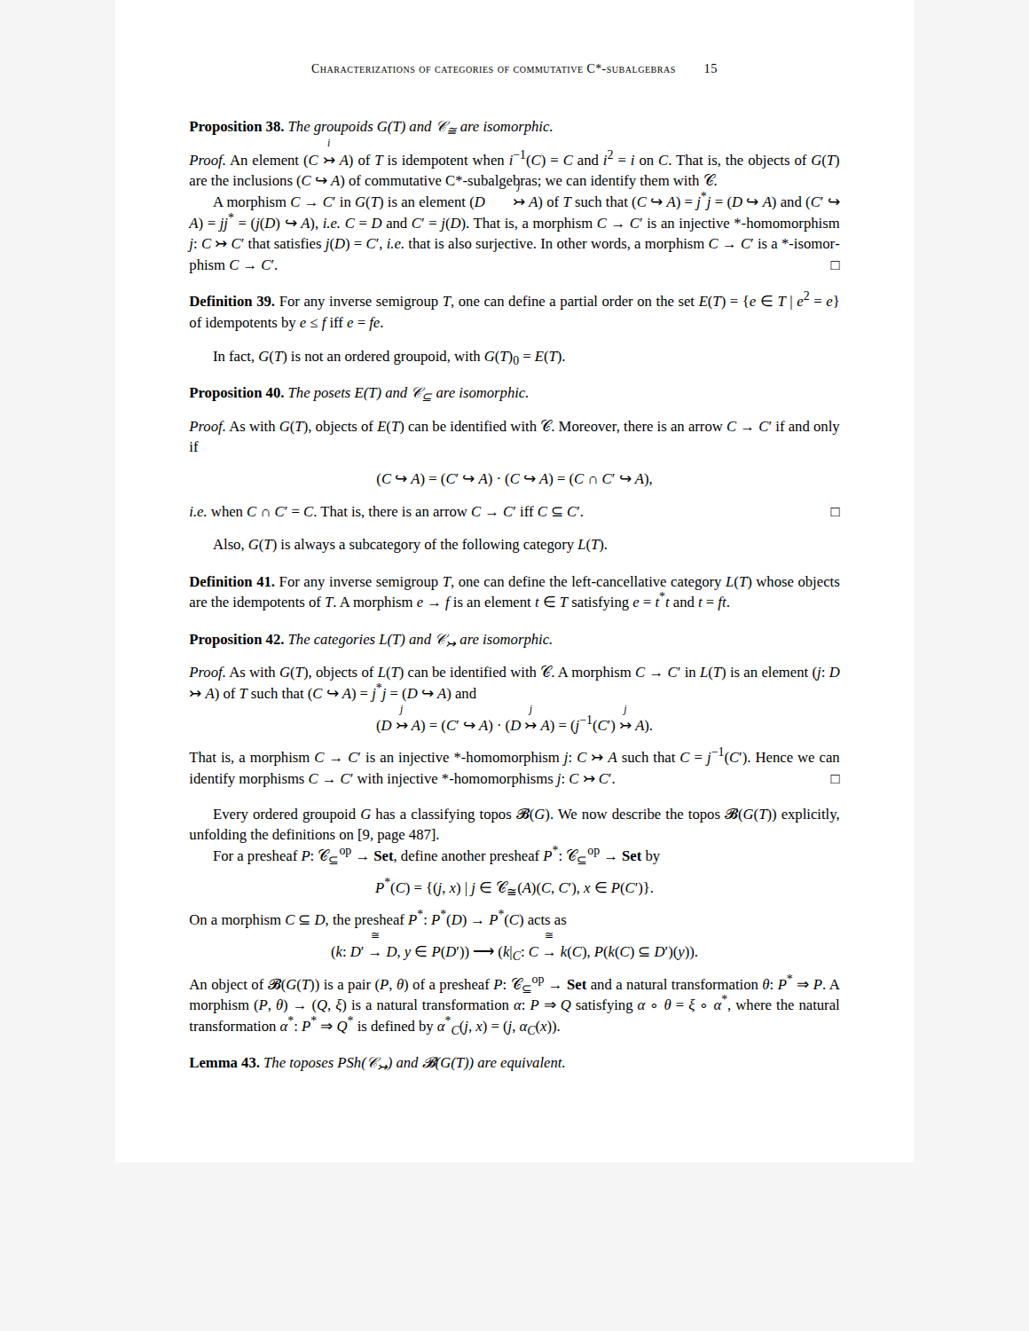Characterizations of categories of commutative C*-subalgebras15
Proposition 38. The groupoids G(T) and 𝒞≅ are isomorphic.
Proof. An element (C i↣ A) of T is idempotent when i−1(C) = C and i2 = i on C. That is, the objects of G(T) are the inclusions (C ↪ A) of commutative C*-subalgebras; we can identify them with 𝒞.
A morphism C → C′ in G(T) is an element (D j↣ A) of T such that (C ↪ A) = j*j = (D ↪ A) and (C′ ↪ A) = jj* = (j(D) ↪ A), i.e. C = D and C′ = j(D). That is, a morphism C → C′ is an injective *-homomorphism j: C ↣ C′ that satisfies j(D) = C′, i.e. that is also surjective. In other words, a morphism C → C′ is a *-isomorphism C → C′.
Definition 39. For any inverse semigroup T, one can define a partial order on the set E(T) = {e ∈ T | e2 = e} of idempotents by e ≤ f iff e = fe.
In fact, G(T) is not an ordered groupoid, with G(T)0 = E(T).
Proposition 40. The posets E(T) and 𝒞⊆ are isomorphic.
Proof. As with G(T), objects of E(T) can be identified with 𝒞. Moreover, there is an arrow C → C′ if and only if
(C ↪ A) = (C′ ↪ A) · (C ↪ A) = (C ∩ C′ ↪ A),
i.e. when C ∩ C′ = C. That is, there is an arrow C → C′ iff C ⊆ C′.
Also, G(T) is always a subcategory of the following category L(T).
Definition 41. For any inverse semigroup T, one can define the left-cancellative category L(T) whose objects are the idempotents of T. A morphism e → f is an element t ∈ T satisfying e = t*t and t = ft.
Proposition 42. The categories L(T) and 𝒞↣ are isomorphic.
Proof. As with G(T), objects of L(T) can be identified with 𝒞. A morphism C → C′ in L(T) is an element (j: D ↣ A) of T such that (C ↪ A) = j*j = (D ↪ A) and
(D j↣ A) = (C′ ↪ A) · (D j↣ A) = (j−1(C′) j↣ A).
That is, a morphism C → C′ is an injective *-homomorphism j: C ↣ A such that C = j−1(C′). Hence we can identify morphisms C → C′ with injective *-homomorphisms j: C ↣ C′.
Every ordered groupoid G has a classifying topos 𝓑(G). We now describe the topos 𝓑(G(T)) explicitly, unfolding the definitions on [9, page 487].
For a presheaf P: 𝒞⊆op → Set, define another presheaf P*: 𝒞⊆op → Set by
P*(C) = {(j, x) | j ∈ 𝒞≅(A)(C, C′), x ∈ P(C′)}.
On a morphism C ⊆ D, the presheaf P*: P*(D) → P*(C) acts as
(k: D′ ≅→ D, y ∈ P(D′)) ⟶ (k|C: C ≅→ k(C), P(k(C) ⊆ D′)(y)).
An object of 𝓑(G(T)) is a pair (P, θ) of a presheaf P: 𝒞⊆op → Set and a natural transformation θ: P* ⇒ P. A morphism (P, θ) → (Q, ξ) is a natural transformation α: P ⇒ Q satisfying α ∘ θ = ξ ∘ α*, where the natural transformation α*: P* ⇒ Q* is defined by α*C(j, x) = (j, αC(x)).
Lemma 43. The toposes PSh(𝒞↣) and 𝓑(G(T)) are equivalent.